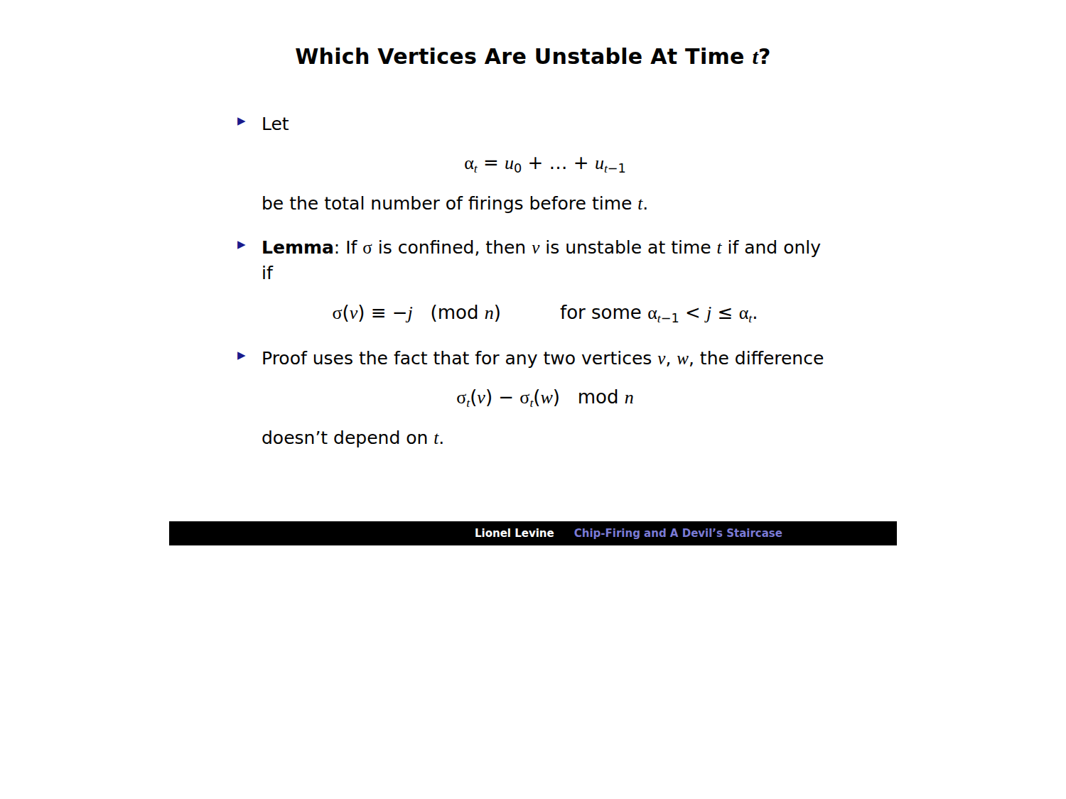Which Vertices Are Unstable At Time t?
Let
αt = u0 + … + ut−1
be the total number of firings before time t.
Lemma: If σ is confined, then v is unstable at time t if and only if
σ(v) ≡ −j (mod n) for some αt−1 < j ≤ αt.
Proof uses the fact that for any two vertices v, w, the difference
σt(v) − σt(w) mod n
doesn’t depend on t.
Lionel Levine
Chip-Firing and A Devil’s Staircase